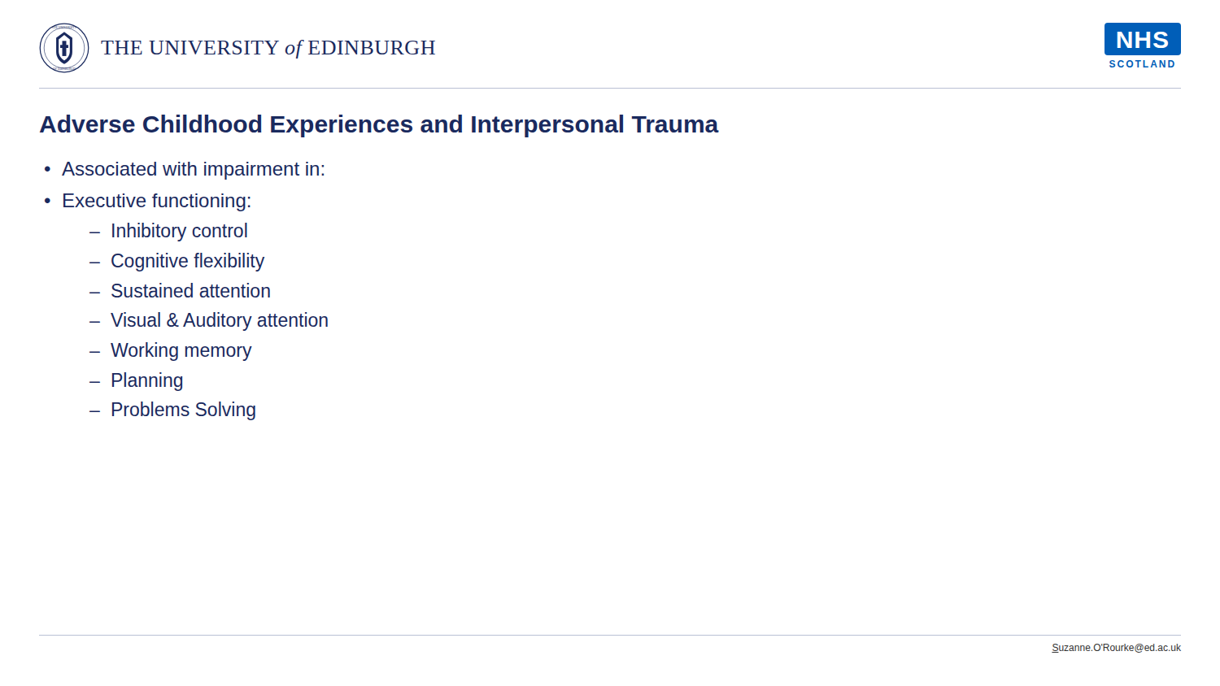THE UNIVERSITY OF EDINBURGH
THE UNIVERSITY of EDINBURGH
NHS
SCOTLAND
Adverse Childhood Experiences and Interpersonal Trauma
Associated with impairment in:
Executive functioning:
Inhibitory control
Cognitive flexibility
Sustained attention
Visual & Auditory attention
Working memory
Planning
Problems Solving
Suzanne.O'Rourke@ed.ac.uk